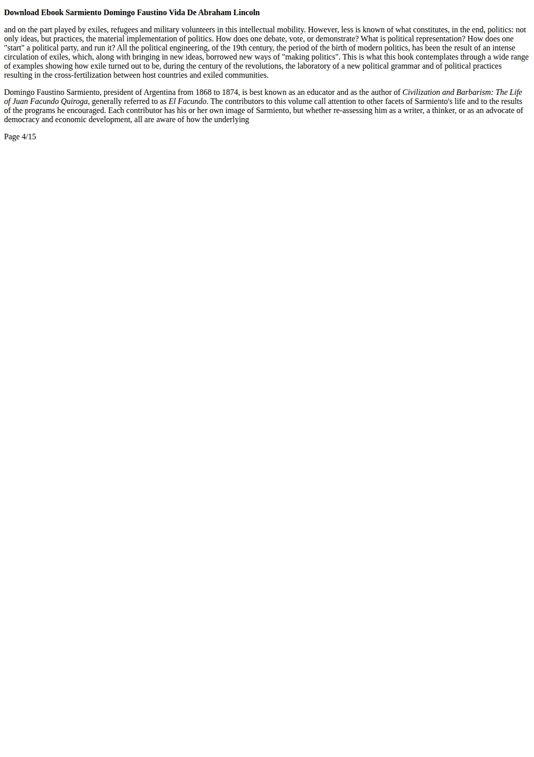Download Ebook Sarmiento Domingo Faustino Vida De Abraham Lincoln
and on the part played by exiles, refugees and military volunteers in this intellectual mobility. However, less is known of what constitutes, in the end, politics: not only ideas, but practices, the material implementation of politics. How does one debate, vote, or demonstrate? What is political representation? How does one "start" a political party, and run it? All the political engineering, of the 19th century, the period of the birth of modern politics, has been the result of an intense circulation of exiles, which, along with bringing in new ideas, borrowed new ways of "making politics". This is what this book contemplates through a wide range of examples showing how exile turned out to be, during the century of the revolutions, the laboratory of a new political grammar and of political practices resulting in the cross-fertilization between host countries and exiled communities.
Domingo Faustino Sarmiento, president of Argentina from 1868 to 1874, is best known as an educator and as the author of Civilization and Barbarism: The Life of Juan Facundo Quiroga, generally referred to as El Facundo. The contributors to this volume call attention to other facets of Sarmiento's life and to the results of the programs he encouraged. Each contributor has his or her own image of Sarmiento, but whether re-assessing him as a writer, a thinker, or as an advocate of democracy and economic development, all are aware of how the underlying
Page 4/15